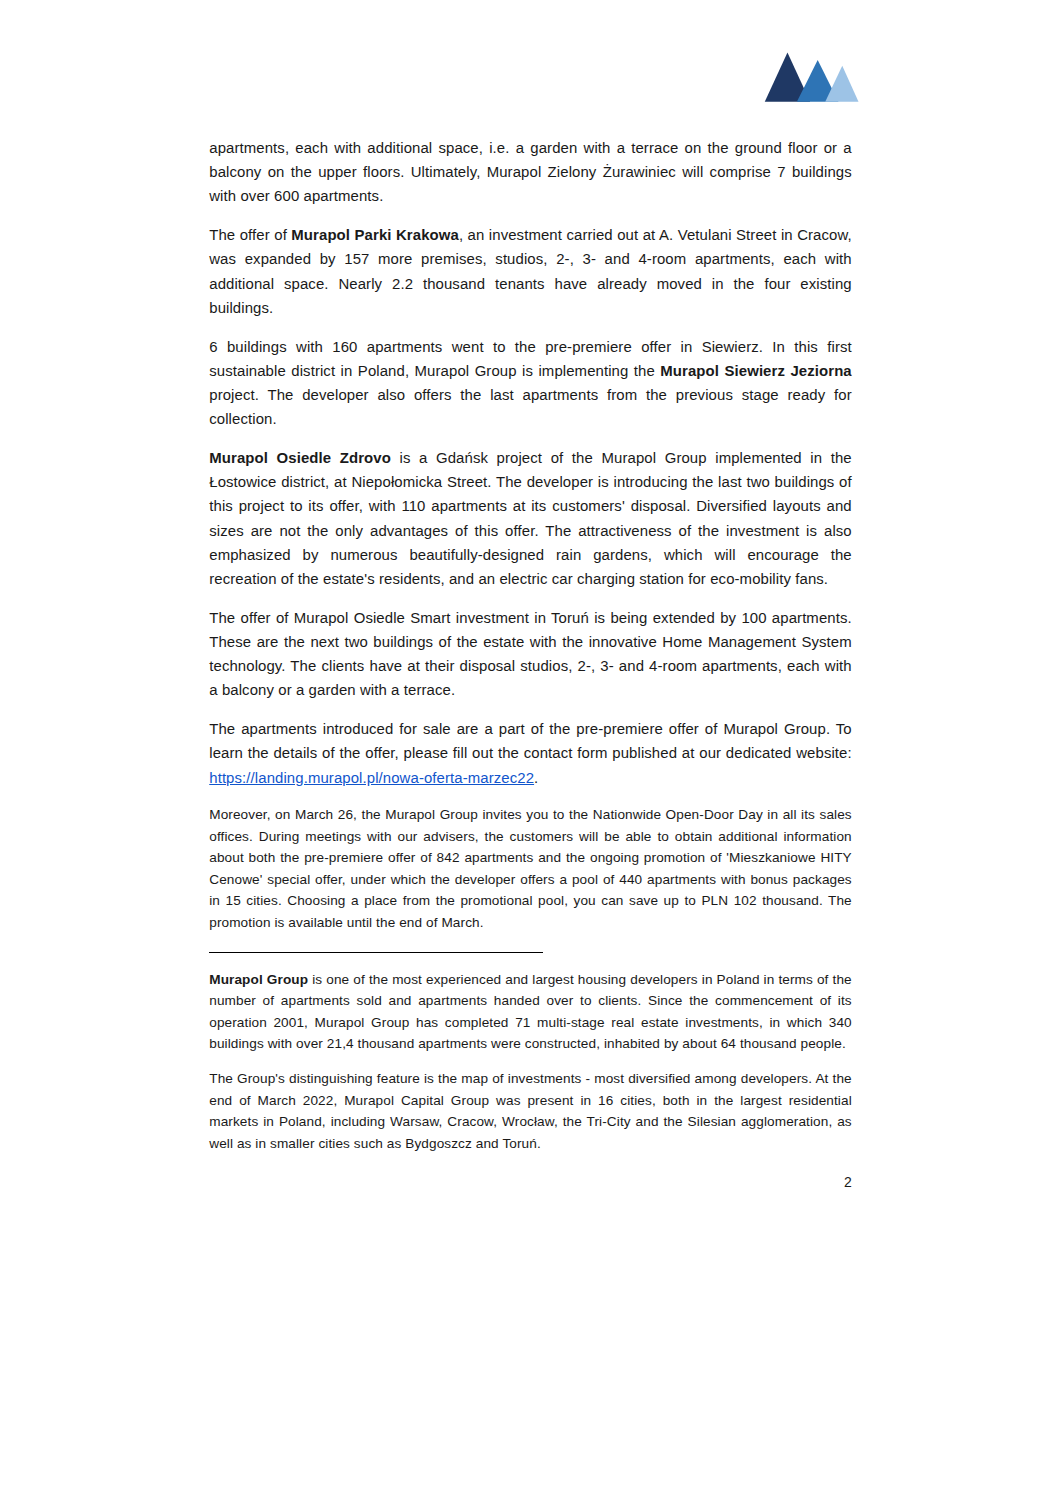apartments, each with additional space, i.e. a garden with a terrace on the ground floor or a balcony on the upper floors. Ultimately, Murapol Zielony Żurawiniec will comprise 7 buildings with over 600 apartments.
The offer of Murapol Parki Krakowa, an investment carried out at A. Vetulani Street in Cracow, was expanded by 157 more premises, studios, 2-, 3- and 4-room apartments, each with additional space. Nearly 2.2 thousand tenants have already moved in the four existing buildings.
6 buildings with 160 apartments went to the pre-premiere offer in Siewierz. In this first sustainable district in Poland, Murapol Group is implementing the Murapol Siewierz Jeziorna project. The developer also offers the last apartments from the previous stage ready for collection.
Murapol Osiedle Zdrovo is a Gdańsk project of the Murapol Group implemented in the Łostowice district, at Niepołomicka Street. The developer is introducing the last two buildings of this project to its offer, with 110 apartments at its customers' disposal. Diversified layouts and sizes are not the only advantages of this offer. The attractiveness of the investment is also emphasized by numerous beautifully-designed rain gardens, which will encourage the recreation of the estate's residents, and an electric car charging station for eco-mobility fans.
The offer of Murapol Osiedle Smart investment in Toruń is being extended by 100 apartments. These are the next two buildings of the estate with the innovative Home Management System technology. The clients have at their disposal studios, 2-, 3- and 4-room apartments, each with a balcony or a garden with a terrace.
The apartments introduced for sale are a part of the pre-premiere offer of Murapol Group. To learn the details of the offer, please fill out the contact form published at our dedicated website: https://landing.murapol.pl/nowa-oferta-marzec22.
Moreover, on March 26, the Murapol Group invites you to the Nationwide Open-Door Day in all its sales offices. During meetings with our advisers, the customers will be able to obtain additional information about both the pre-premiere offer of 842 apartments and the ongoing promotion of 'Mieszkaniowe HITY Cenowe' special offer, under which the developer offers a pool of 440 apartments with bonus packages in 15 cities. Choosing a place from the promotional pool, you can save up to PLN 102 thousand. The promotion is available until the end of March.
Murapol Group is one of the most experienced and largest housing developers in Poland in terms of the number of apartments sold and apartments handed over to clients. Since the commencement of its operation 2001, Murapol Group has completed 71 multi-stage real estate investments, in which 340 buildings with over 21,4 thousand apartments were constructed, inhabited by about 64 thousand people.
The Group's distinguishing feature is the map of investments - most diversified among developers. At the end of March 2022, Murapol Capital Group was present in 16 cities, both in the largest residential markets in Poland, including Warsaw, Cracow, Wrocław, the Tri-City and the Silesian agglomeration, as well as in smaller cities such as Bydgoszcz and Toruń.
2